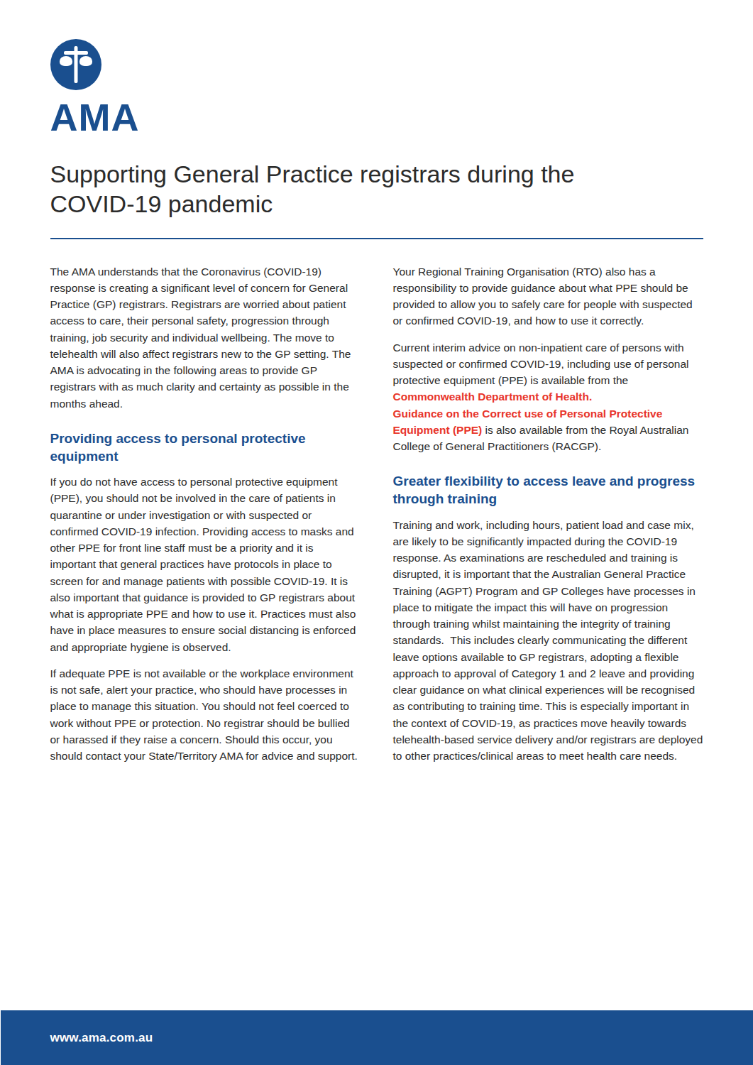AMA
Supporting General Practice registrars during the COVID-19 pandemic
The AMA understands that the Coronavirus (COVID-19) response is creating a significant level of concern for General Practice (GP) registrars. Registrars are worried about patient access to care, their personal safety, progression through training, job security and individual wellbeing. The move to telehealth will also affect registrars new to the GP setting. The AMA is advocating in the following areas to provide GP registrars with as much clarity and certainty as possible in the months ahead.
Providing access to personal protective equipment
If you do not have access to personal protective equipment (PPE), you should not be involved in the care of patients in quarantine or under investigation or with suspected or confirmed COVID-19 infection. Providing access to masks and other PPE for front line staff must be a priority and it is important that general practices have protocols in place to screen for and manage patients with possible COVID-19. It is also important that guidance is provided to GP registrars about what is appropriate PPE and how to use it. Practices must also have in place measures to ensure social distancing is enforced and appropriate hygiene is observed.
If adequate PPE is not available or the workplace environment is not safe, alert your practice, who should have processes in place to manage this situation. You should not feel coerced to work without PPE or protection. No registrar should be bullied or harassed if they raise a concern. Should this occur, you should contact your State/Territory AMA for advice and support.
Your Regional Training Organisation (RTO) also has a responsibility to provide guidance about what PPE should be provided to allow you to safely care for people with suspected or confirmed COVID-19, and how to use it correctly.
Current interim advice on non-inpatient care of persons with suspected or confirmed COVID-19, including use of personal protective equipment (PPE) is available from the Commonwealth Department of Health.
Guidance on the Correct use of Personal Protective Equipment (PPE) is also available from the Royal Australian College of General Practitioners (RACGP).
Greater flexibility to access leave and progress through training
Training and work, including hours, patient load and case mix, are likely to be significantly impacted during the COVID-19 response. As examinations are rescheduled and training is disrupted, it is important that the Australian General Practice Training (AGPT) Program and GP Colleges have processes in place to mitigate the impact this will have on progression through training whilst maintaining the integrity of training standards. This includes clearly communicating the different leave options available to GP registrars, adopting a flexible approach to approval of Category 1 and 2 leave and providing clear guidance on what clinical experiences will be recognised as contributing to training time. This is especially important in the context of COVID-19, as practices move heavily towards telehealth-based service delivery and/or registrars are deployed to other practices/clinical areas to meet health care needs.
www.ama.com.au